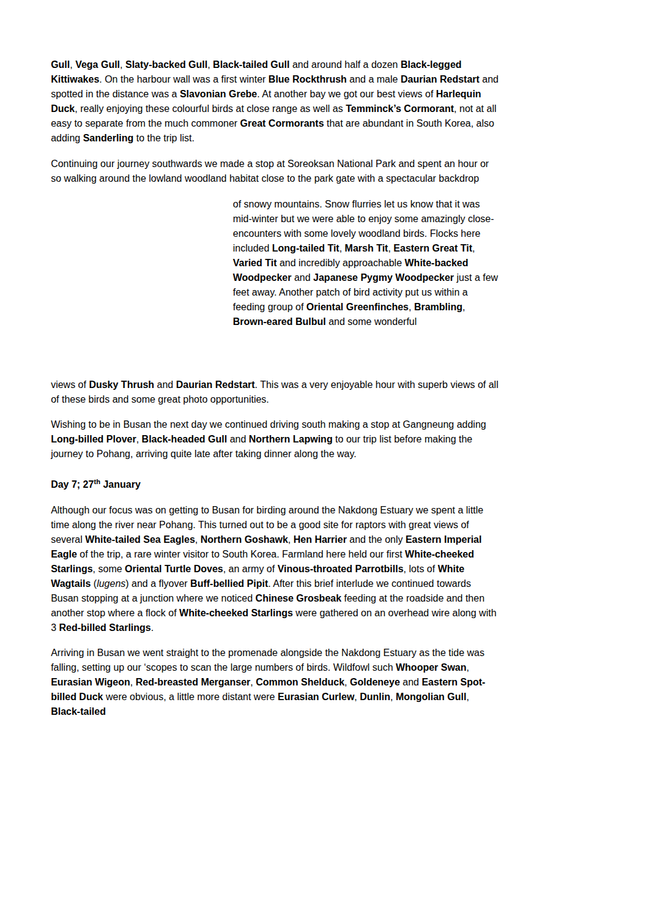Gull, Vega Gull, Slaty-backed Gull, Black-tailed Gull and around half a dozen Black-legged Kittiwakes. On the harbour wall was a first winter Blue Rockthrush and a male Daurian Redstart and spotted in the distance was a Slavonian Grebe. At another bay we got our best views of Harlequin Duck, really enjoying these colourful birds at close range as well as Temminck’s Cormorant, not at all easy to separate from the much commoner Great Cormorants that are abundant in South Korea, also adding Sanderling to the trip list.
Continuing our journey southwards we made a stop at Soreoksan National Park and spent an hour or so walking around the lowland woodland habitat close to the park gate with a spectacular backdrop
of snowy mountains. Snow flurries let us know that it was mid-winter but we were able to enjoy some amazingly close-encounters with some lovely woodland birds. Flocks here included Long-tailed Tit, Marsh Tit, Eastern Great Tit, Varied Tit and incredibly approachable White-backed Woodpecker and Japanese Pygmy Woodpecker just a few feet away. Another patch of bird activity put us within a feeding group of Oriental Greenfinches, Brambling, Brown-eared Bulbul and some wonderful
views of Dusky Thrush and Daurian Redstart. This was a very enjoyable hour with superb views of all of these birds and some great photo opportunities.
Wishing to be in Busan the next day we continued driving south making a stop at Gangneung adding Long-billed Plover, Black-headed Gull and Northern Lapwing to our trip list before making the journey to Pohang, arriving quite late after taking dinner along the way.
Day 7; 27th January
Although our focus was on getting to Busan for birding around the Nakdong Estuary we spent a little time along the river near Pohang. This turned out to be a good site for raptors with great views of several White-tailed Sea Eagles, Northern Goshawk, Hen Harrier and the only Eastern Imperial Eagle of the trip, a rare winter visitor to South Korea. Farmland here held our first White-cheeked Starlings, some Oriental Turtle Doves, an army of Vinous-throated Parrotbills, lots of White Wagtails (lugens) and a flyover Buff-bellied Pipit. After this brief interlude we continued towards Busan stopping at a junction where we noticed Chinese Grosbeak feeding at the roadside and then another stop where a flock of White-cheeked Starlings were gathered on an overhead wire along with 3 Red-billed Starlings.
Arriving in Busan we went straight to the promenade alongside the Nakdong Estuary as the tide was falling, setting up our ‘scopes to scan the large numbers of birds. Wildfowl such Whooper Swan, Eurasian Wigeon, Red-breasted Merganser, Common Shelduck, Goldeneye and Eastern Spot-billed Duck were obvious, a little more distant were Eurasian Curlew, Dunlin, Mongolian Gull, Black-tailed